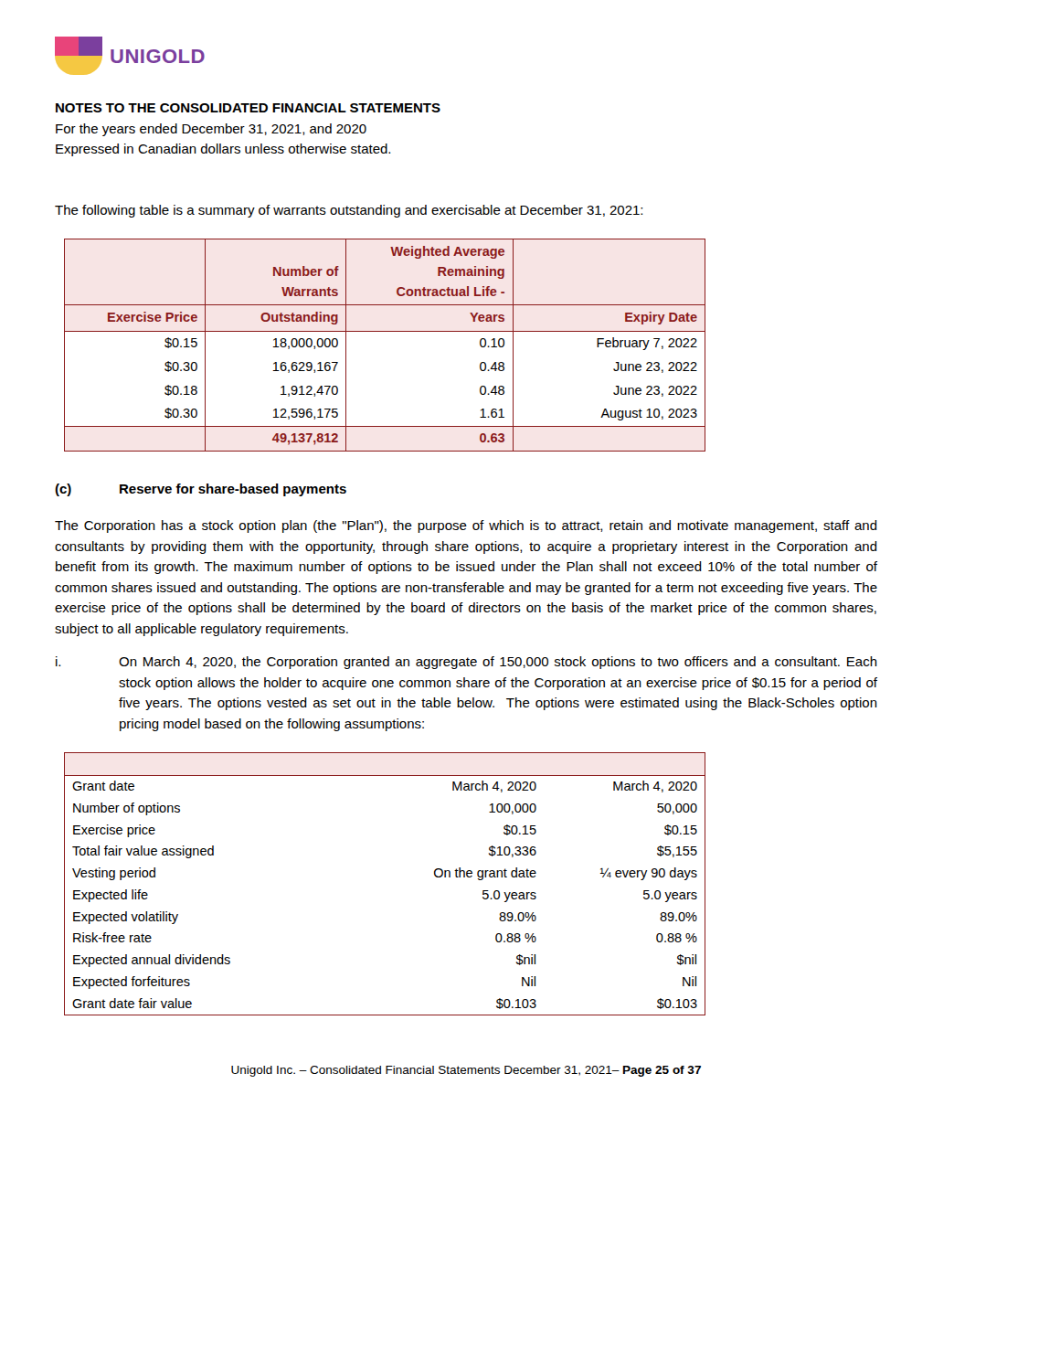UNI GOLD
Notes to the Consolidated Financial Statements
For the years ended December 31, 2021, and 2020
Expressed in Canadian dollars unless otherwise stated.
The following table is a summary of warrants outstanding and exercisable at December 31, 2021:
| | Number of Warrants | Weighted Average Remaining Contractual Life - | |
| --- | --- | --- | --- |
| Exercise Price | Outstanding | Years | Expiry Date |
| $0.15 | 18,000,000 | 0.10 | February 7, 2022 |
| $0.30 | 16,629,167 | 0.48 | June 23, 2022 |
| $0.18 | 1,912,470 | 0.48 | June 23, 2022 |
| $0.30 | 12,596,175 | 1.61 | August 10, 2023 |
| | 49,137,812 | 0.63 | |
(c) Reserve for share-based payments
The Corporation has a stock option plan (the "Plan"), the purpose of which is to attract, retain and motivate management, staff and consultants by providing them with the opportunity, through share options, to acquire a proprietary interest in the Corporation and benefit from its growth. The maximum number of options to be issued under the Plan shall not exceed 10% of the total number of common shares issued and outstanding. The options are non-transferable and may be granted for a term not exceeding five years. The exercise price of the options shall be determined by the board of directors on the basis of the market price of the common shares, subject to all applicable regulatory requirements.
i.
On March 4, 2020, the Corporation granted an aggregate of 150,000 stock options to two officers and a consultant. Each stock option allows the holder to acquire one common share of the Corporation at an exercise price of $0.15 for a period of five years. The options vested as set out in the table below. The options were estimated using the Black-Scholes option pricing model based on the following assumptions:
| Grant date | March 4, 2020 | March 4, 2020 |
| Number of options | 100,000 | 50,000 |
| Exercise price | $0.15 | $0.15 |
| Total fair value assigned | $10,336 | $5,155 |
| Vesting period | On the grant date | ¼ every 90 days |
| Expected life | 5.0 years | 5.0 years |
| Expected volatility | 89.0% | 89.0% |
| Risk-free rate | 0.88 % | 0.88 % |
| Expected annual dividends | $nil | $nil |
| Expected forfeitures | Nil | Nil |
| Grant date fair value | $0.103 | $0.103 |
Unigold Inc. – Consolidated Financial Statements December 31, 2021– Page 25 of 37